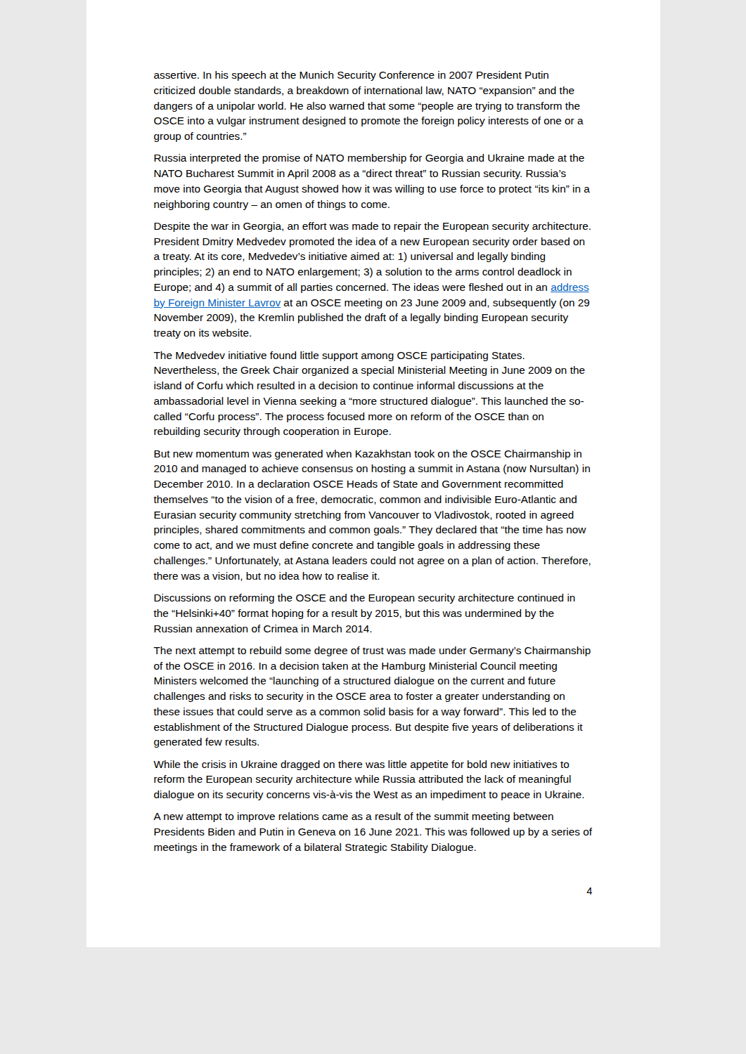assertive. In his speech at the Munich Security Conference in 2007 President Putin criticized double standards, a breakdown of international law, NATO “expansion” and the dangers of a unipolar world. He also warned that some “people are trying to transform the OSCE into a vulgar instrument designed to promote the foreign policy interests of one or a group of countries.”
Russia interpreted the promise of NATO membership for Georgia and Ukraine made at the NATO Bucharest Summit in April 2008 as a “direct threat” to Russian security. Russia’s move into Georgia that August showed how it was willing to use force to protect “its kin” in a neighboring country – an omen of things to come.
Despite the war in Georgia, an effort was made to repair the European security architecture. President Dmitry Medvedev promoted the idea of a new European security order based on a treaty. At its core, Medvedev’s initiative aimed at: 1) universal and legally binding principles; 2) an end to NATO enlargement; 3) a solution to the arms control deadlock in Europe; and 4) a summit of all parties concerned. The ideas were fleshed out in an address by Foreign Minister Lavrov at an OSCE meeting on 23 June 2009 and, subsequently (on 29 November 2009), the Kremlin published the draft of a legally binding European security treaty on its website.
The Medvedev initiative found little support among OSCE participating States. Nevertheless, the Greek Chair organized a special Ministerial Meeting in June 2009 on the island of Corfu which resulted in a decision to continue informal discussions at the ambassadorial level in Vienna seeking a “more structured dialogue”. This launched the so-called “Corfu process”. The process focused more on reform of the OSCE than on rebuilding security through cooperation in Europe.
But new momentum was generated when Kazakhstan took on the OSCE Chairmanship in 2010 and managed to achieve consensus on hosting a summit in Astana (now Nursultan) in December 2010. In a declaration OSCE Heads of State and Government recommitted themselves “to the vision of a free, democratic, common and indivisible Euro-Atlantic and Eurasian security community stretching from Vancouver to Vladivostok, rooted in agreed principles, shared commitments and common goals.” They declared that “the time has now come to act, and we must define concrete and tangible goals in addressing these challenges.” Unfortunately, at Astana leaders could not agree on a plan of action. Therefore, there was a vision, but no idea how to realise it.
Discussions on reforming the OSCE and the European security architecture continued in the “Helsinki+40” format hoping for a result by 2015, but this was undermined by the Russian annexation of Crimea in March 2014.
The next attempt to rebuild some degree of trust was made under Germany’s Chairmanship of the OSCE in 2016. In a decision taken at the Hamburg Ministerial Council meeting Ministers welcomed the “launching of a structured dialogue on the current and future challenges and risks to security in the OSCE area to foster a greater understanding on these issues that could serve as a common solid basis for a way forward”. This led to the establishment of the Structured Dialogue process. But despite five years of deliberations it generated few results.
While the crisis in Ukraine dragged on there was little appetite for bold new initiatives to reform the European security architecture while Russia attributed the lack of meaningful dialogue on its security concerns vis-à-vis the West as an impediment to peace in Ukraine.
A new attempt to improve relations came as a result of the summit meeting between Presidents Biden and Putin in Geneva on 16 June 2021. This was followed up by a series of meetings in the framework of a bilateral Strategic Stability Dialogue.
4